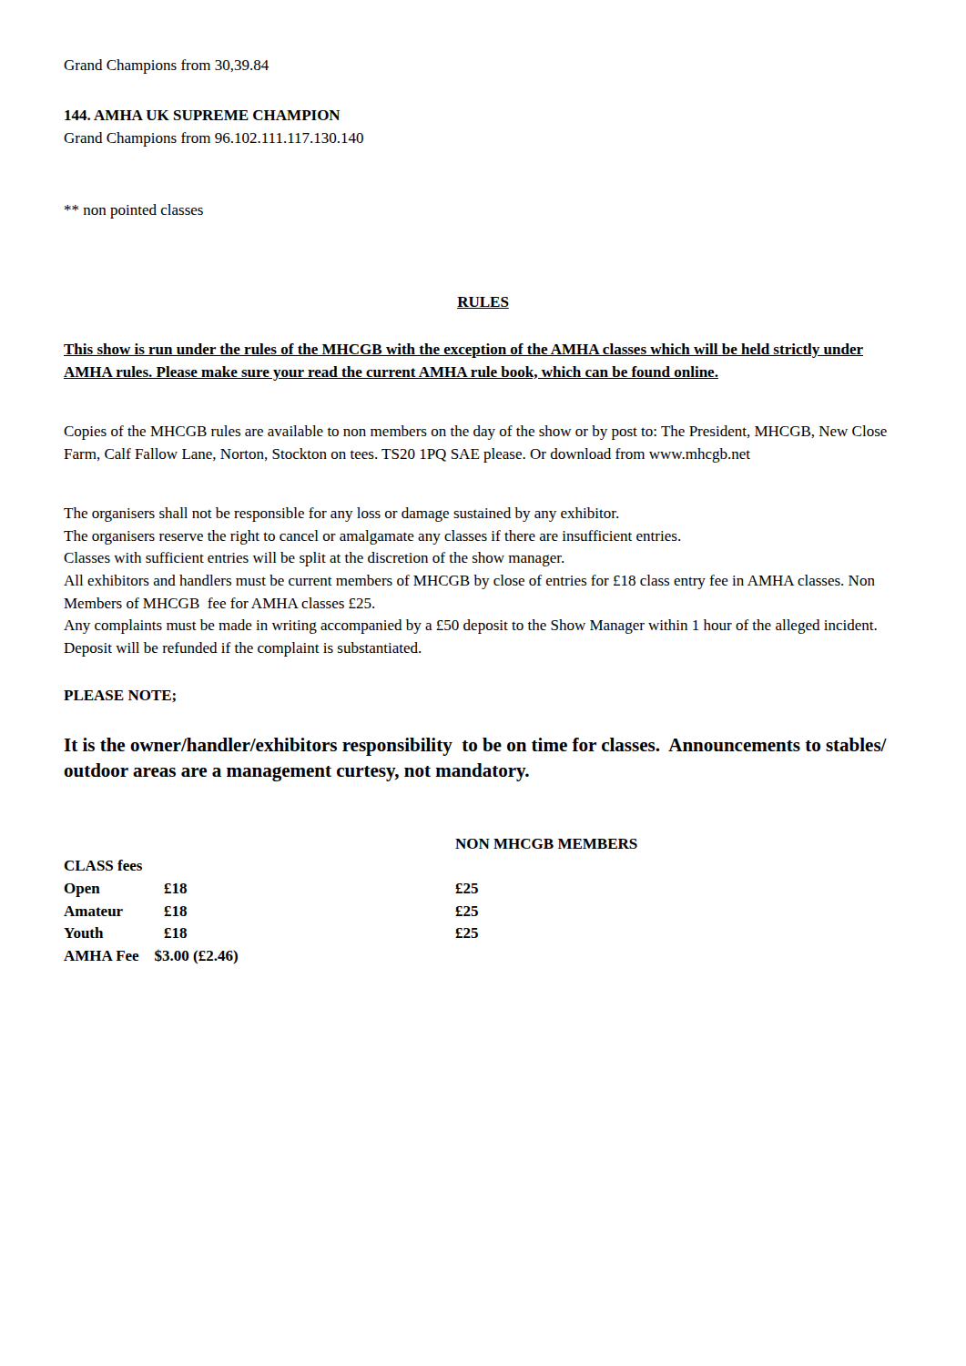Grand Champions from 30,39.84
144. AMHA UK SUPREME CHAMPION
Grand Champions from 96.102.111.117.130.140
** non pointed classes
RULES
This show is run under the rules of the MHCGB with the exception of the AMHA classes which will be held strictly under AMHA rules. Please make sure your read the current AMHA rule book, which can be found online.
Copies of the MHCGB rules are available to non members on the day of the show or by post to: The President, MHCGB, New Close Farm, Calf Fallow Lane, Norton, Stockton on tees. TS20 1PQ SAE please. Or download from www.mhcgb.net
The organisers shall not be responsible for any loss or damage sustained by any exhibitor.
The organisers reserve the right to cancel or amalgamate any classes if there are insufficient entries.
Classes with sufficient entries will be split at the discretion of the show manager.
All exhibitors and handlers must be current members of MHCGB by close of entries for £18 class entry fee in AMHA classes. Non Members of MHCGB fee for AMHA classes £25.
Any complaints must be made in writing accompanied by a £50 deposit to the Show Manager within 1 hour of the alleged incident. Deposit will be refunded if the complaint is substantiated.
PLEASE NOTE;
It is the owner/handler/exhibitors responsibility to be on time for classes. Announcements to stables/ outdoor areas are a management curtesy, not mandatory.
NON MHCGB MEMBERS
| CLASS fees | | |
| Open | £18 | £25 |
| Amateur | £18 | £25 |
| Youth | £18 | £25 |
AMHA Fee $3.00 (£2.46)